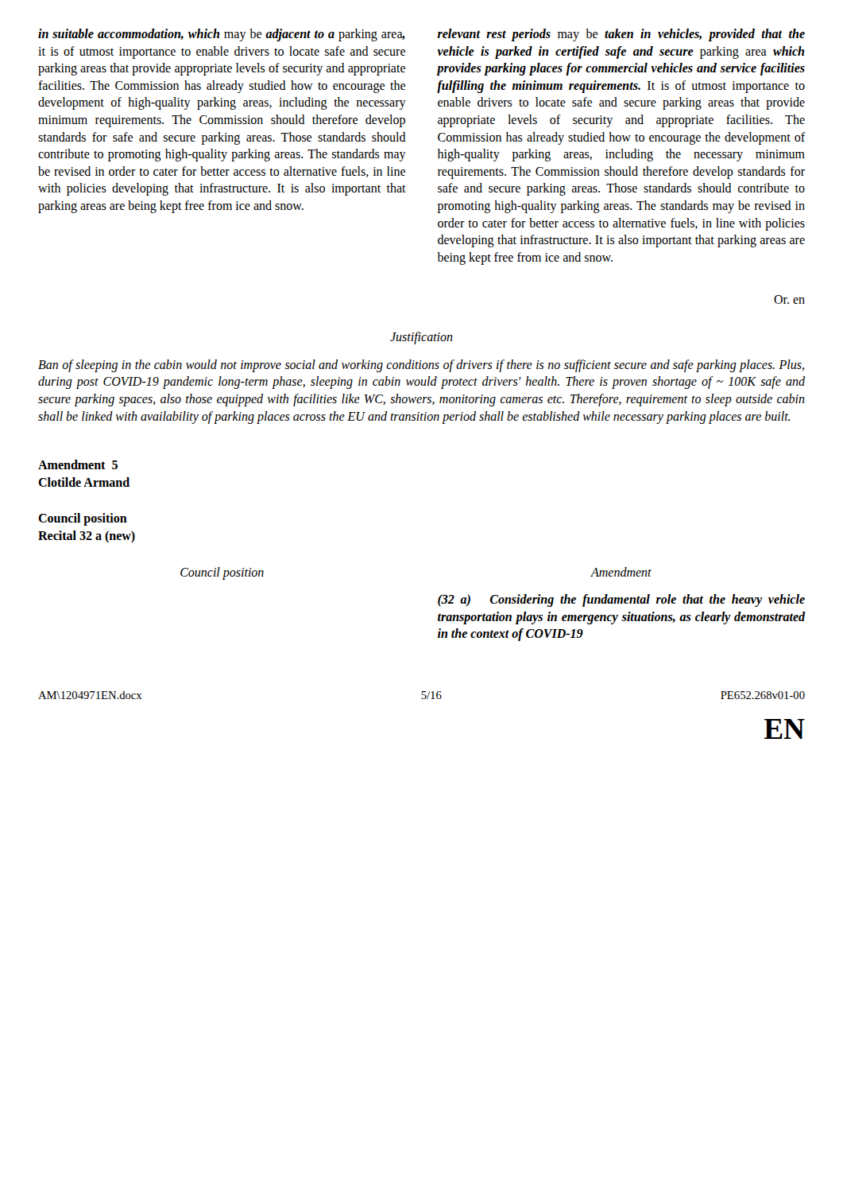in suitable accommodation, which may be adjacent to a parking area, it is of utmost importance to enable drivers to locate safe and secure parking areas that provide appropriate levels of security and appropriate facilities. The Commission has already studied how to encourage the development of high-quality parking areas, including the necessary minimum requirements. The Commission should therefore develop standards for safe and secure parking areas. Those standards should contribute to promoting high-quality parking areas. The standards may be revised in order to cater for better access to alternative fuels, in line with policies developing that infrastructure. It is also important that parking areas are being kept free from ice and snow.
relevant rest periods may be taken in vehicles, provided that the vehicle is parked in certified safe and secure parking area which provides parking places for commercial vehicles and service facilities fulfilling the minimum requirements. It is of utmost importance to enable drivers to locate safe and secure parking areas that provide appropriate levels of security and appropriate facilities. The Commission has already studied how to encourage the development of high-quality parking areas, including the necessary minimum requirements. The Commission should therefore develop standards for safe and secure parking areas. Those standards should contribute to promoting high-quality parking areas. The standards may be revised in order to cater for better access to alternative fuels, in line with policies developing that infrastructure. It is also important that parking areas are being kept free from ice and snow.
Or. en
Justification
Ban of sleeping in the cabin would not improve social and working conditions of drivers if there is no sufficient secure and safe parking places. Plus, during post COVID-19 pandemic long-term phase, sleeping in cabin would protect drivers' health. There is proven shortage of ~ 100K safe and secure parking spaces, also those equipped with facilities like WC, showers, monitoring cameras etc. Therefore, requirement to sleep outside cabin shall be linked with availability of parking places across the EU and transition period shall be established while necessary parking places are built.
Amendment 5
Clotilde Armand
Council position
Recital 32 a (new)
Council position
Amendment
(32 a) Considering the fundamental role that the heavy vehicle transportation plays in emergency situations, as clearly demonstrated in the context of COVID-19
AM\1204971EN.docx 5/16 PE652.268v01-00
EN